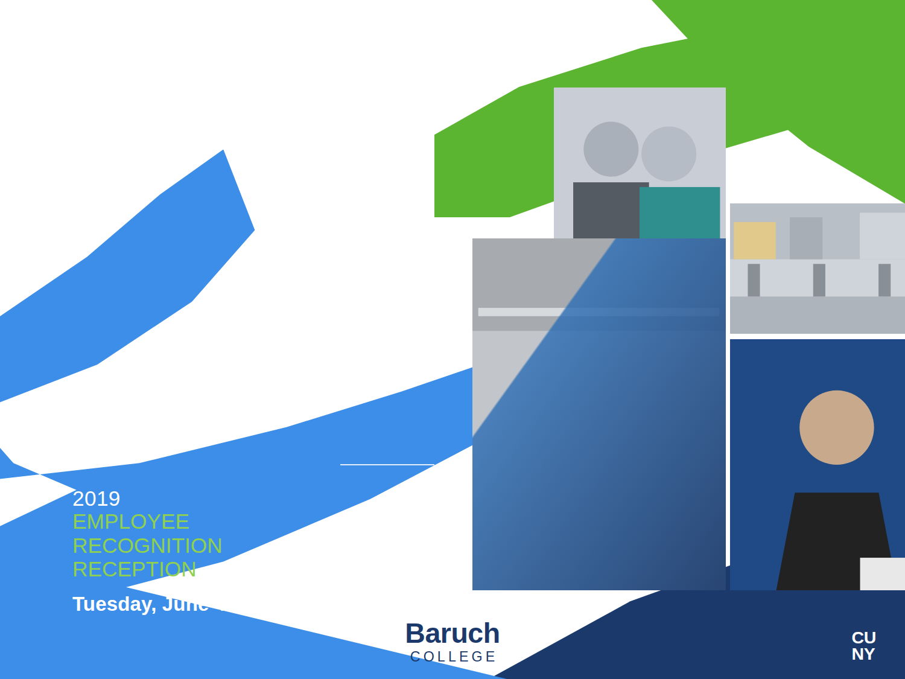2019 Employee Recognition Reception — Tuesday, June 4 — Baruch College, CUNY
2019
Employee Recognition Reception
Tuesday, June 4
Baruch COLLEGE
CU NY